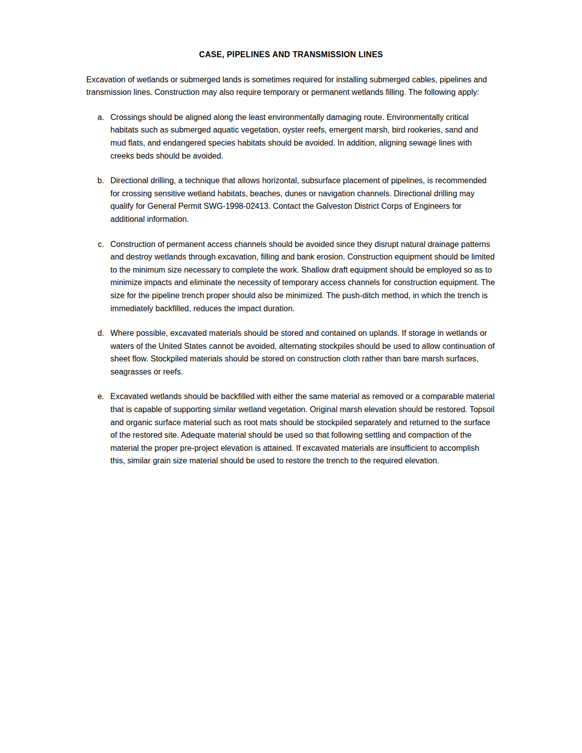Case, Pipelines and Transmission Lines
Excavation of wetlands or submerged lands is sometimes required for installing submerged cables, pipelines and transmission lines. Construction may also require temporary or permanent wetlands filling. The following apply:
Crossings should be aligned along the least environmentally damaging route. Environmentally critical habitats such as submerged aquatic vegetation, oyster reefs, emergent marsh, bird rookeries, sand and mud flats, and endangered species habitats should be avoided. In addition, aligning sewage lines with creeks beds should be avoided.
Directional drilling, a technique that allows horizontal, subsurface placement of pipelines, is recommended for crossing sensitive wetland habitats, beaches, dunes or navigation channels. Directional drilling may qualify for General Permit SWG-1998-02413. Contact the Galveston District Corps of Engineers for additional information.
Construction of permanent access channels should be avoided since they disrupt natural drainage patterns and destroy wetlands through excavation, filling and bank erosion. Construction equipment should be limited to the minimum size necessary to complete the work. Shallow draft equipment should be employed so as to minimize impacts and eliminate the necessity of temporary access channels for construction equipment. The size for the pipeline trench proper should also be minimized. The push-ditch method, in which the trench is immediately backfilled, reduces the impact duration.
Where possible, excavated materials should be stored and contained on uplands. If storage in wetlands or waters of the United States cannot be avoided, alternating stockpiles should be used to allow continuation of sheet flow. Stockpiled materials should be stored on construction cloth rather than bare marsh surfaces, seagrasses or reefs.
Excavated wetlands should be backfilled with either the same material as removed or a comparable material that is capable of supporting similar wetland vegetation. Original marsh elevation should be restored. Topsoil and organic surface material such as root mats should be stockpiled separately and returned to the surface of the restored site. Adequate material should be used so that following settling and compaction of the material the proper pre-project elevation is attained. If excavated materials are insufficient to accomplish this, similar grain size material should be used to restore the trench to the required elevation.